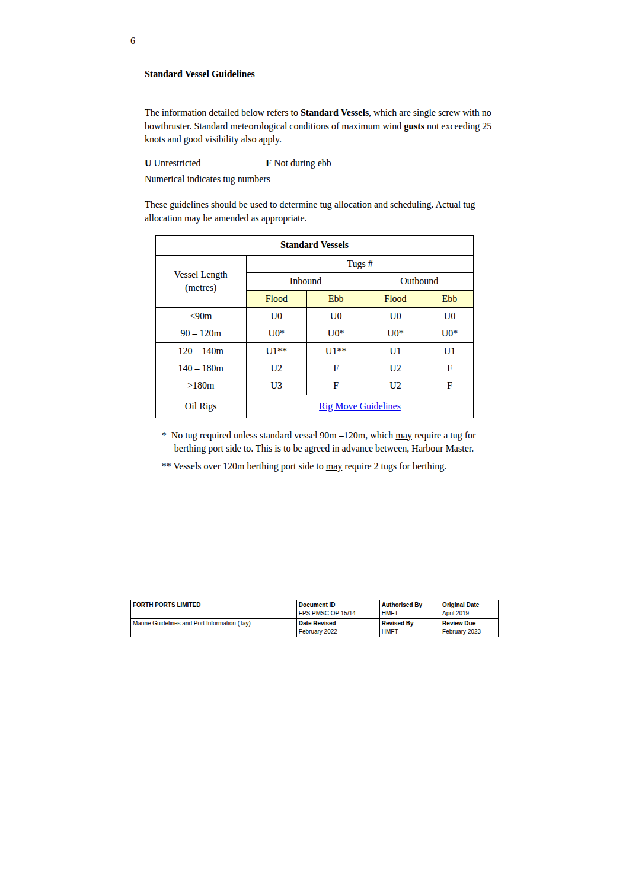6
Standard Vessel Guidelines
The information detailed below refers to Standard Vessels, which are single screw with no bowthruster. Standard meteorological conditions of maximum wind gusts not exceeding 25 knots and good visibility also apply.
U Unrestricted F Not during ebb
Numerical indicates tug numbers
These guidelines should be used to determine tug allocation and scheduling. Actual tug allocation may be amended as appropriate.
| Standard Vessels |
| --- |
| Vessel Length (metres) | Tugs # |
| Inbound | Outbound |
| Flood | Ebb | Flood | Ebb |
| <90m | U0 | U0 | U0 | U0 |
| 90 – 120m | U0* | U0* | U0* | U0* |
| 120 – 140m | U1** | U1** | U1 | U1 |
| 140 – 180m | U2 | F | U2 | F |
| >180m | U3 | F | U2 | F |
| Oil Rigs | Rig Move Guidelines |
* No tug required unless standard vessel 90m –120m, which may require a tug for berthing port side to. This is to be agreed in advance between, Harbour Master.
** Vessels over 120m berthing port side to may require 2 tugs for berthing.
| FORTH PORTS LIMITED | Document ID FPS PMSC OP 15/14 | Authorised By HMFT | Original Date April 2019 |
| Marine Guidelines and Port Information (Tay) | Date Revised February 2022 | Revised By HMFT | Review Due February 2023 |